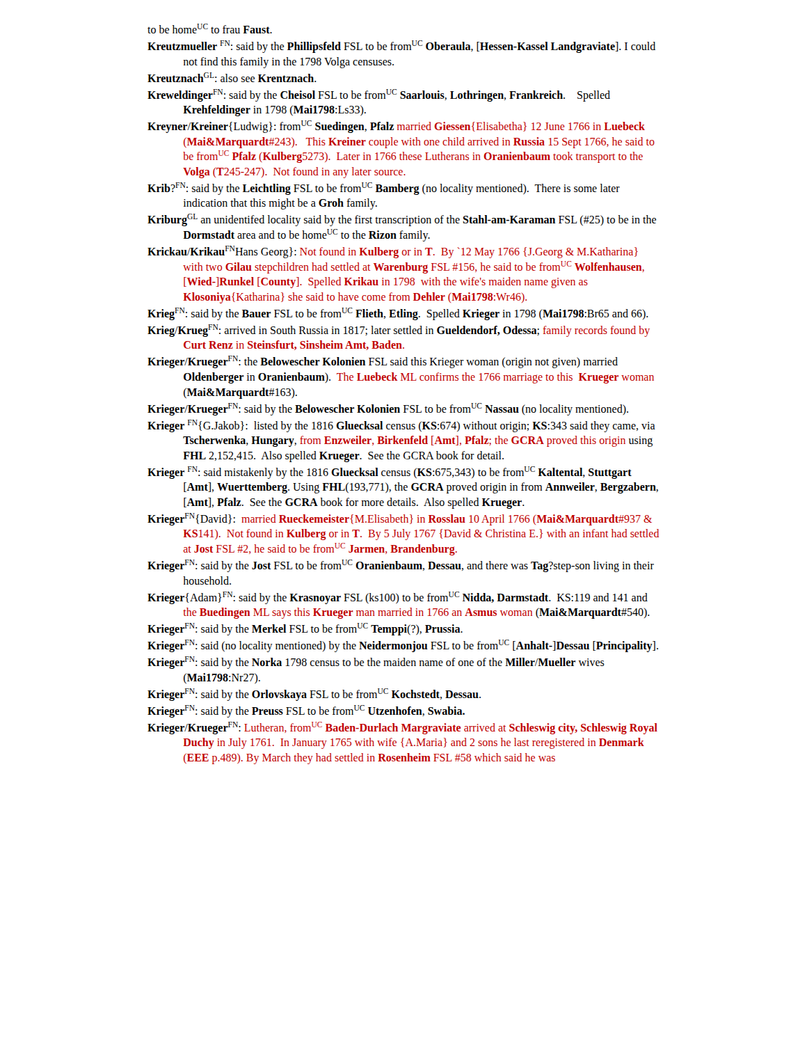to be homeUC to frau Faust.
Kreutzmueller FN: said by the Phillipsfeld FSL to be fromUC Oberaula, [Hessen-Kassel Landgraviate]. I could not find this family in the 1798 Volga censuses.
KreutznachGL: also see Krentznach.
KreweldingerFN: said by the Cheisol FSL to be fromUC Saarlouis, Lothringen, Frankreich. Spelled Krehfeldinger in 1798 (Mai1798:Ls33).
Kreyner/Kreiner{Ludwig}: fromUC Suedingen, Pfalz married Giessen{Elisabetha} 12 June 1766 in Luebeck (Mai&Marquardt#243). This Kreiner couple with one child arrived in Russia 15 Sept 1766, he said to be fromUC Pfalz (Kulberg5273). Later in 1766 these Lutherans in Oranienbaum took transport to the Volga (T245-247). Not found in any later source.
Krib?FN: said by the Leichtling FSL to be fromUC Bamberg (no locality mentioned). There is some later indication that this might be a Groh family.
KriburgGL an unidentifed locality said by the first transcription of the Stahl-am-Karaman FSL (#25) to be in the Dormstadt area and to be homeUC to the Rizon family.
Krickau/KrikauFNHans Georg}: Not found in Kulberg or in T. By `12 May 1766 {J.Georg & M.Katharina} with two Gilau stepchildren had settled at Warenburg FSL #156, he said to be fromUC Wolfenhausen, [Wied-]Runkel [County]. Spelled Krikau in 1798 with the wife's maiden name given as Klosoniya{Katharina} she said to have come from Dehler (Mai1798:Wr46).
KriegFN: said by the Bauer FSL to be fromUC Flieth, Etling. Spelled Krieger in 1798 (Mai1798:Br65 and 66).
Krieg/KruegFN: arrived in South Russia in 1817; later settled in Gueldendorf, Odessa; family records found by Curt Renz in Steinsfurt, Sinsheim Amt, Baden.
Krieger/KruegerFN: the Belowescher Kolonien FSL said this Krieger woman (origin not given) married Oldenberger in Oranienbaum). The Luebeck ML confirms the 1766 marriage to this Krueger woman (Mai&Marquardt#163).
Krieger/KruegerFN: said by the Belowescher Kolonien FSL to be fromUC Nassau (no locality mentioned).
Krieger FN{G.Jakob}: listed by the 1816 Gluecksal census (KS:674) without origin; KS:343 said they came, via Tscherwenka, Hungary, from Enzweiler, Birkenfeld [Amt], Pfalz; the GCRA proved this origin using FHL 2,152,415. Also spelled Krueger. See the GCRA book for detail.
Krieger FN: said mistakenly by the 1816 Gluecksal census (KS:675,343) to be fromUC Kaltental, Stuttgart [Amt], Wuerttemberg. Using FHL(193,771), the GCRA proved origin in from Annweiler, Bergzabern, [Amt], Pfalz. See the GCRA book for more details. Also spelled Krueger.
KriegerFN{David}: married Rueckemeister{M.Elisabeth} in Rosslau 10 April 1766 (Mai&Marquardt#937 & KS141). Not found in Kulberg or in T. By 5 July 1767 {David & Christina E.} with an infant had settled at Jost FSL #2, he said to be fromUC Jarmen, Brandenburg.
KriegerFN: said by the Jost FSL to be fromUC Oranienbaum, Dessau, and there was Tag?step-son living in their household.
Krieger{Adam}FN: said by the Krasnoyar FSL (ks100) to be fromUC Nidda, Darmstadt. KS:119 and 141 and the Buedingen ML says this Krueger man married in 1766 an Asmus woman (Mai&Marquardt#540).
KriegerFN: said by the Merkel FSL to be fromUC Temppi(?), Prussia.
KriegerFN: said (no locality mentioned) by the Neidermonjou FSL to be fromUC [Anhalt-]Dessau [Principality].
KriegerFN: said by the Norka 1798 census to be the maiden name of one of the Miller/Mueller wives (Mai1798:Nr27).
KriegerFN: said by the Orlovskaya FSL to be fromUC Kochstedt, Dessau.
KriegerFN: said by the Preuss FSL to be fromUC Utzenhofen, Swabia.
Krieger/KruegerFN: Lutheran, fromUC Baden-Durlach Margraviate arrived at Schleswig city, Schleswig Royal Duchy in July 1761. In January 1765 with wife {A.Maria} and 2 sons he last reregistered in Denmark (EEE p.489). By March they had settled in Rosenheim FSL #58 which said he was